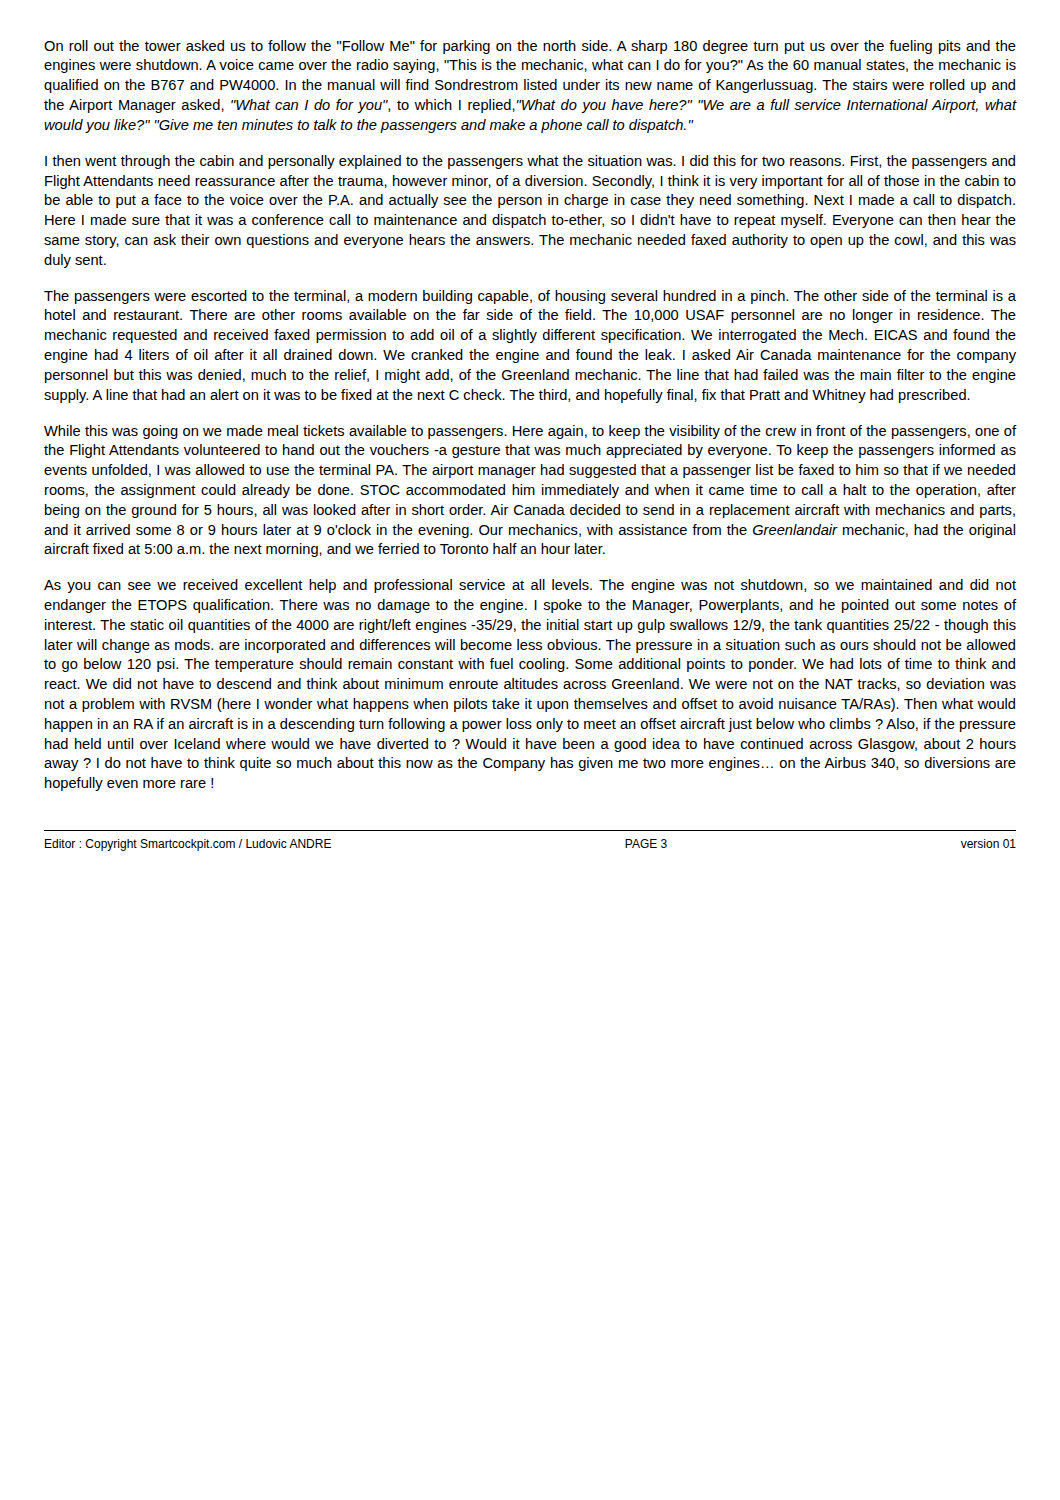On roll out the tower asked us to follow the "Follow Me" for parking on the north side. A sharp 180 degree turn put us over the fueling pits and the engines were shutdown. A voice came over the radio saying, "This is the mechanic, what can I do for you?" As the 60 manual states, the mechanic is qualified on the B767 and PW4000. In the manual will find Sondrestrom listed under its new name of Kangerlussuag. The stairs were rolled up and the Airport Manager asked, "What can I do for you", to which I replied,"What do you have here?" "We are a full service International Airport, what would you like?" "Give me ten minutes to talk to the passengers and make a phone call to dispatch."
I then went through the cabin and personally explained to the passengers what the situation was. I did this for two reasons. First, the passengers and Flight Attendants need reassurance after the trauma, however minor, of a diversion. Secondly, I think it is very important for all of those in the cabin to be able to put a face to the voice over the P.A. and actually see the person in charge in case they need something. Next I made a call to dispatch. Here I made sure that it was a conference call to maintenance and dispatch to-ether, so I didn't have to repeat myself. Everyone can then hear the same story, can ask their own questions and everyone hears the answers. The mechanic needed faxed authority to open up the cowl, and this was duly sent.
The passengers were escorted to the terminal, a modern building capable, of housing several hundred in a pinch. The other side of the terminal is a hotel and restaurant. There are other rooms available on the far side of the field. The 10,000 USAF personnel are no longer in residence. The mechanic requested and received faxed permission to add oil of a slightly different specification. We interrogated the Mech. EICAS and found the engine had 4 liters of oil after it all drained down. We cranked the engine and found the leak. I asked Air Canada maintenance for the company personnel but this was denied, much to the relief, I might add, of the Greenland mechanic. The line that had failed was the main filter to the engine supply. A line that had an alert on it was to be fixed at the next C check. The third, and hopefully final, fix that Pratt and Whitney had prescribed.
While this was going on we made meal tickets available to passengers. Here again, to keep the visibility of the crew in front of the passengers, one of the Flight Attendants volunteered to hand out the vouchers -a gesture that was much appreciated by everyone. To keep the passengers informed as events unfolded, I was allowed to use the terminal PA. The airport manager had suggested that a passenger list be faxed to him so that if we needed rooms, the assignment could already be done. STOC accommodated him immediately and when it came time to call a halt to the operation, after being on the ground for 5 hours, all was looked after in short order. Air Canada decided to send in a replacement aircraft with mechanics and parts, and it arrived some 8 or 9 hours later at 9 o'clock in the evening. Our mechanics, with assistance from the Greenlandair mechanic, had the original aircraft fixed at 5:00 a.m. the next morning, and we ferried to Toronto half an hour later.
As you can see we received excellent help and professional service at all levels. The engine was not shutdown, so we maintained and did not endanger the ETOPS qualification. There was no damage to the engine. I spoke to the Manager, Powerplants, and he pointed out some notes of interest. The static oil quantities of the 4000 are right/left engines -35/29, the initial start up gulp swallows 12/9, the tank quantities 25/22 - though this later will change as mods. are incorporated and differences will become less obvious. The pressure in a situation such as ours should not be allowed to go below 120 psi. The temperature should remain constant with fuel cooling. Some additional points to ponder. We had lots of time to think and react. We did not have to descend and think about minimum enroute altitudes across Greenland. We were not on the NAT tracks, so deviation was not a problem with RVSM (here I wonder what happens when pilots take it upon themselves and offset to avoid nuisance TA/RAs). Then what would happen in an RA if an aircraft is in a descending turn following a power loss only to meet an offset aircraft just below who climbs ? Also, if the pressure had held until over Iceland where would we have diverted to ? Would it have been a good idea to have continued across Glasgow, about 2 hours away ? I do not have to think quite so much about this now as the Company has given me two more engines… on the Airbus 340, so diversions are hopefully even more rare !
Editor : Copyright Smartcockpit.com / Ludovic ANDRE
PAGE 3
version 01